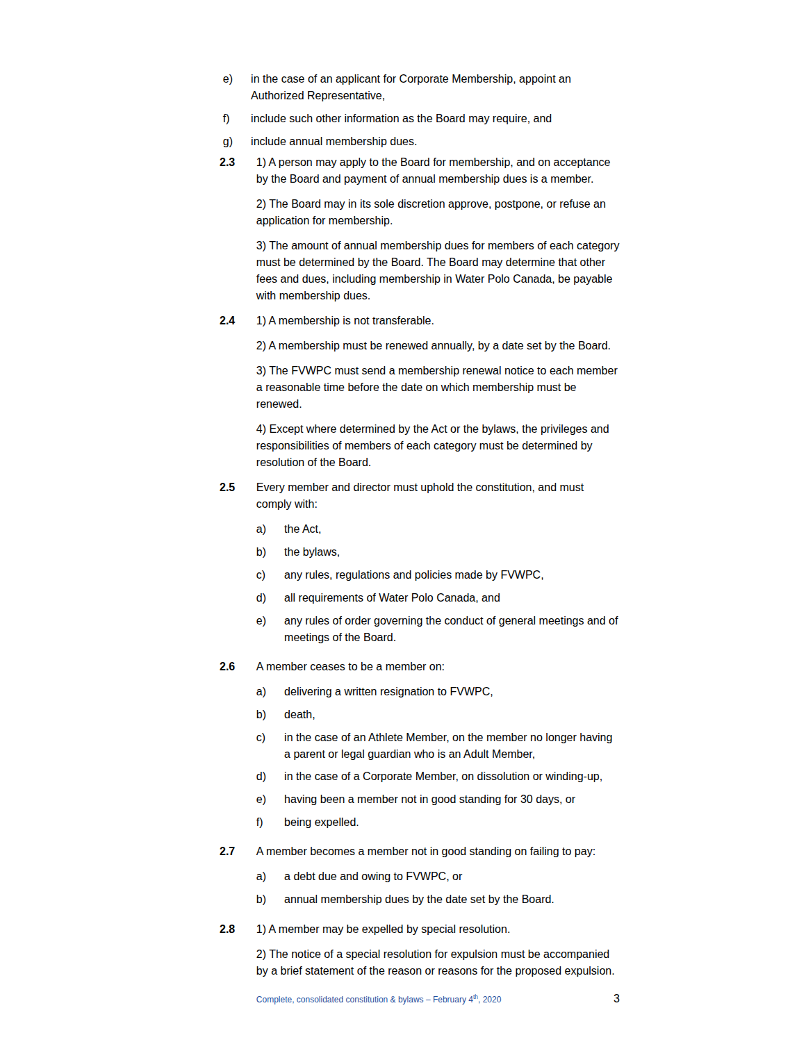e) in the case of an applicant for Corporate Membership, appoint an Authorized Representative,
f) include such other information as the Board may require, and
g) include annual membership dues.
2.3
1) A person may apply to the Board for membership, and on acceptance by the Board and payment of annual membership dues is a member.
2) The Board may in its sole discretion approve, postpone, or refuse an application for membership.
3) The amount of annual membership dues for members of each category must be determined by the Board. The Board may determine that other fees and dues, including membership in Water Polo Canada, be payable with membership dues.
2.4
1) A membership is not transferable.
2) A membership must be renewed annually, by a date set by the Board.
3) The FVWPC must send a membership renewal notice to each member a reasonable time before the date on which membership must be renewed.
4) Except where determined by the Act or the bylaws, the privileges and responsibilities of members of each category must be determined by resolution of the Board.
2.5
Every member and director must uphold the constitution, and must comply with:
a) the Act,
b) the bylaws,
c) any rules, regulations and policies made by FVWPC,
d) all requirements of Water Polo Canada, and
e) any rules of order governing the conduct of general meetings and of meetings of the Board.
2.6
A member ceases to be a member on:
a) delivering a written resignation to FVWPC,
b) death,
c) in the case of an Athlete Member, on the member no longer having a parent or legal guardian who is an Adult Member,
d) in the case of a Corporate Member, on dissolution or winding-up,
e) having been a member not in good standing for 30 days, or
f) being expelled.
2.7
A member becomes a member not in good standing on failing to pay:
a) a debt due and owing to FVWPC, or
b) annual membership dues by the date set by the Board.
2.8
1) A member may be expelled by special resolution.
2) The notice of a special resolution for expulsion must be accompanied by a brief statement of the reason or reasons for the proposed expulsion.
Complete, consolidated constitution & bylaws – February 4th, 2020 3